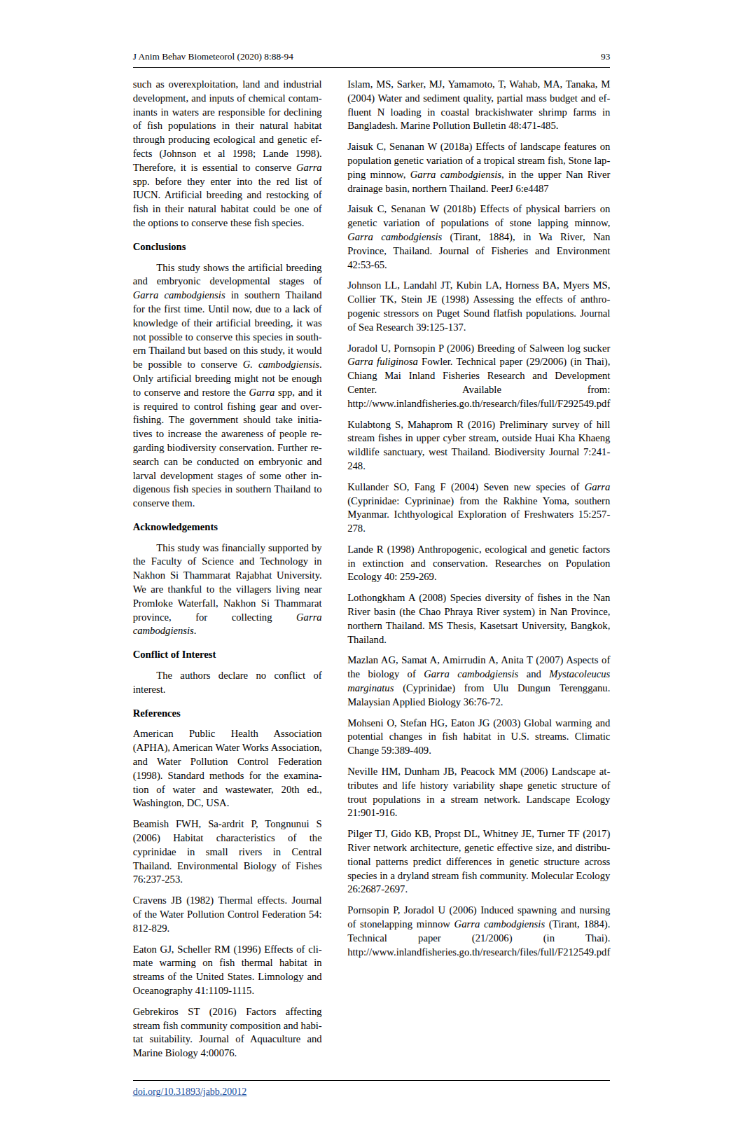J Anim Behav Biometeorol (2020) 8:88-94
93
such as overexploitation, land and industrial development, and inputs of chemical contaminants in waters are responsible for declining of fish populations in their natural habitat through producing ecological and genetic effects (Johnson et al 1998; Lande 1998). Therefore, it is essential to conserve Garra spp. before they enter into the red list of IUCN. Artificial breeding and restocking of fish in their natural habitat could be one of the options to conserve these fish species.
Conclusions
This study shows the artificial breeding and embryonic developmental stages of Garra cambodgiensis in southern Thailand for the first time. Until now, due to a lack of knowledge of their artificial breeding, it was not possible to conserve this species in southern Thailand but based on this study, it would be possible to conserve G. cambodgiensis. Only artificial breeding might not be enough to conserve and restore the Garra spp, and it is required to control fishing gear and overfishing. The government should take initiatives to increase the awareness of people regarding biodiversity conservation. Further research can be conducted on embryonic and larval development stages of some other indigenous fish species in southern Thailand to conserve them.
Acknowledgements
This study was financially supported by the Faculty of Science and Technology in Nakhon Si Thammarat Rajabhat University. We are thankful to the villagers living near Promloke Waterfall, Nakhon Si Thammarat province, for collecting Garra cambodgiensis.
Conflict of Interest
The authors declare no conflict of interest.
References
American Public Health Association (APHA), American Water Works Association, and Water Pollution Control Federation (1998). Standard methods for the examination of water and wastewater, 20th ed., Washington, DC, USA.
Beamish FWH, Sa-ardrit P, Tongnunui S (2006) Habitat characteristics of the cyprinidae in small rivers in Central Thailand. Environmental Biology of Fishes 76:237-253.
Cravens JB (1982) Thermal effects. Journal of the Water Pollution Control Federation 54: 812-829.
Eaton GJ, Scheller RM (1996) Effects of climate warming on fish thermal habitat in streams of the United States. Limnology and Oceanography 41:1109-1115.
Gebrekiros ST (2016) Factors affecting stream fish community composition and habitat suitability. Journal of Aquaculture and Marine Biology 4:00076.
Islam, MS, Sarker, MJ, Yamamoto, T, Wahab, MA, Tanaka, M (2004) Water and sediment quality, partial mass budget and effluent N loading in coastal brackishwater shrimp farms in Bangladesh. Marine Pollution Bulletin 48:471-485.
Jaisuk C, Senanan W (2018a) Effects of landscape features on population genetic variation of a tropical stream fish, Stone lapping minnow, Garra cambodgiensis, in the upper Nan River drainage basin, northern Thailand. PeerJ 6:e4487
Jaisuk C, Senanan W (2018b) Effects of physical barriers on genetic variation of populations of stone lapping minnow, Garra cambodgiensis (Tirant, 1884), in Wa River, Nan Province, Thailand. Journal of Fisheries and Environment 42:53-65.
Johnson LL, Landahl JT, Kubin LA, Horness BA, Myers MS, Collier TK, Stein JE (1998) Assessing the effects of anthropogenic stressors on Puget Sound flatfish populations. Journal of Sea Research 39:125-137.
Joradol U, Pornsopin P (2006) Breeding of Salween log sucker Garra fuliginosa Fowler. Technical paper (29/2006) (in Thai), Chiang Mai Inland Fisheries Research and Development Center. Available from: http://www.inlandfisheries.go.th/research/files/full/F292549.pdf
Kulabtong S, Mahaprom R (2016) Preliminary survey of hill stream fishes in upper cyber stream, outside Huai Kha Khaeng wildlife sanctuary, west Thailand. Biodiversity Journal 7:241-248.
Kullander SO, Fang F (2004) Seven new species of Garra (Cyprinidae: Cyprininae) from the Rakhine Yoma, southern Myanmar. Ichthyological Exploration of Freshwaters 15:257-278.
Lande R (1998) Anthropogenic, ecological and genetic factors in extinction and conservation. Researches on Population Ecology 40: 259-269.
Lothongkham A (2008) Species diversity of fishes in the Nan River basin (the Chao Phraya River system) in Nan Province, northern Thailand. MS Thesis, Kasetsart University, Bangkok, Thailand.
Mazlan AG, Samat A, Amirrudin A, Anita T (2007) Aspects of the biology of Garra cambodgiensis and Mystacoleucus marginatus (Cyprinidae) from Ulu Dungun Terengganu. Malaysian Applied Biology 36:76-72.
Mohseni O, Stefan HG, Eaton JG (2003) Global warming and potential changes in fish habitat in U.S. streams. Climatic Change 59:389-409.
Neville HM, Dunham JB, Peacock MM (2006) Landscape attributes and life history variability shape genetic structure of trout populations in a stream network. Landscape Ecology 21:901-916.
Pilger TJ, Gido KB, Propst DL, Whitney JE, Turner TF (2017) River network architecture, genetic effective size, and distributional patterns predict differences in genetic structure across species in a dryland stream fish community. Molecular Ecology 26:2687-2697.
Pornsopin P, Joradol U (2006) Induced spawning and nursing of stonelapping minnow Garra cambodgiensis (Tirant, 1884). Technical paper (21/2006) (in Thai). http://www.inlandfisheries.go.th/research/files/full/F212549.pdf
doi.org/10.31893/jabb.20012